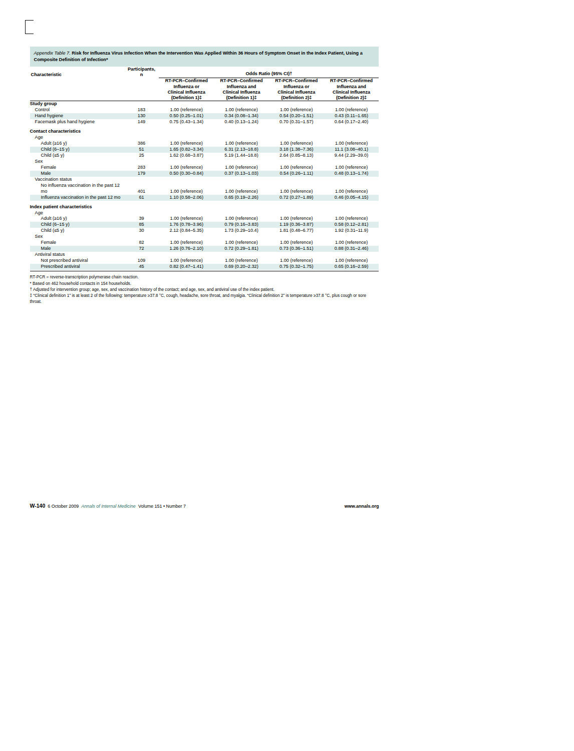Appendix Table 7. Risk for Influenza Virus Infection When the Intervention Was Applied Within 36 Hours of Symptom Onset in the Index Patient, Using a Composite Definition of Infection*
| Characteristic | Participants, n | Odds Ratio (95% CI)† |
| --- | --- | --- |
| | | RT-PCR–Confirmed Influenza or Clinical Influenza (Definition 1)‡ | RT-PCR–Confirmed Influenza and Clinical Influenza (Definition 1)‡ | RT-PCR–Confirmed Influenza or Clinical Influenza (Definition 2)‡ | RT-PCR–Confirmed Influenza and Clinical Influenza (Definition 2)‡ |
| Study group |
| Control | 183 | 1.00 (reference) | 1.00 (reference) | 1.00 (reference) | 1.00 (reference) |
| Hand hygiene | 130 | 0.50 (0.25–1.01) | 0.34 (0.08–1.34) | 0.54 (0.20–1.51) | 0.43 (0.11–1.65) |
| Facemask plus hand hygiene | 149 | 0.75 (0.43–1.34) | 0.40 (0.13–1.24) | 0.70 (0.31–1.57) | 0.64 (0.17–2.40) |
| Contact characteristics |
| Age | | | | | |
| Adult (≥16 y) | 386 | 1.00 (reference) | 1.00 (reference) | 1.00 (reference) | 1.00 (reference) |
| Child (6–15 y) | 51 | 1.65 (0.82–3.34) | 6.31 (2.13–18.8) | 3.18 (1.38–7.36) | 11.1 (3.08–40.1) |
| Child (≤5 y) | 25 | 1.62 (0.68–3.87) | 5.19 (1.44–18.8) | 2.64 (0.85–8.13) | 9.44 (2.29–39.0) |
| Sex | | | | | |
| Female | 283 | 1.00 (reference) | 1.00 (reference) | 1.00 (reference) | 1.00 (reference) |
| Male | 179 | 0.50 (0.30–0.84) | 0.37 (0.13–1.03) | 0.54 (0.26–1.11) | 0.48 (0.13–1.74) |
| Vaccination status | | | | | |
| No influenza vaccination in the past 12 mo | 401 | 1.00 (reference) | 1.00 (reference) | 1.00 (reference) | 1.00 (reference) |
| Influenza vaccination in the past 12 mo | 61 | 1.10 (0.58–2.06) | 0.65 (0.19–2.26) | 0.72 (0.27–1.89) | 0.46 (0.05–4.15) |
| Index patient characteristics |
| Age | | | | | |
| Adult (≥16 y) | 39 | 1.00 (reference) | 1.00 (reference) | 1.00 (reference) | 1.00 (reference) |
| Child (6–15 y) | 85 | 1.76 (0.78–3.96) | 0.79 (0.16–3.83) | 1.19 (0.36–3.87) | 0.58 (0.12–2.81) |
| Child (≤5 y) | 30 | 2.12 (0.84–5.35) | 1.73 (0.29–10.4) | 1.81 (0.48–6.77) | 1.92 (0.31–11.9) |
| Sex | | | | | |
| Female | 82 | 1.00 (reference) | 1.00 (reference) | 1.00 (reference) | 1.00 (reference) |
| Male | 72 | 1.26 (0.76–2.10) | 0.72 (0.29–1.81) | 0.73 (0.36–1.51) | 0.88 (0.31–2.46) |
| Antiviral status | | | | | |
| Not prescribed antiviral | 109 | 1.00 (reference) | 1.00 (reference) | 1.00 (reference) | 1.00 (reference) |
| Prescribed antiviral | 45 | 0.82 (0.47–1.41) | 0.69 (0.20–2.32) | 0.75 (0.32–1.75) | 0.65 (0.16–2.59) |
RT-PCR = reverse-transcription polymerase chain reaction.
* Based on 462 household contacts in 154 households.
† Adjusted for intervention group; age, sex, and vaccination history of the contact; and age, sex, and antiviral use of the index patient.
‡ “Clinical definition 1” is at least 2 of the following: temperature ≥37.8 °C, cough, headache, sore throat, and myalgia. “Clinical definition 2” is temperature ≥37.8 °C, plus cough or sore throat.
W-140 6 October 2009 Annals of Internal Medicine Volume 151 • Number 7
www.annals.org